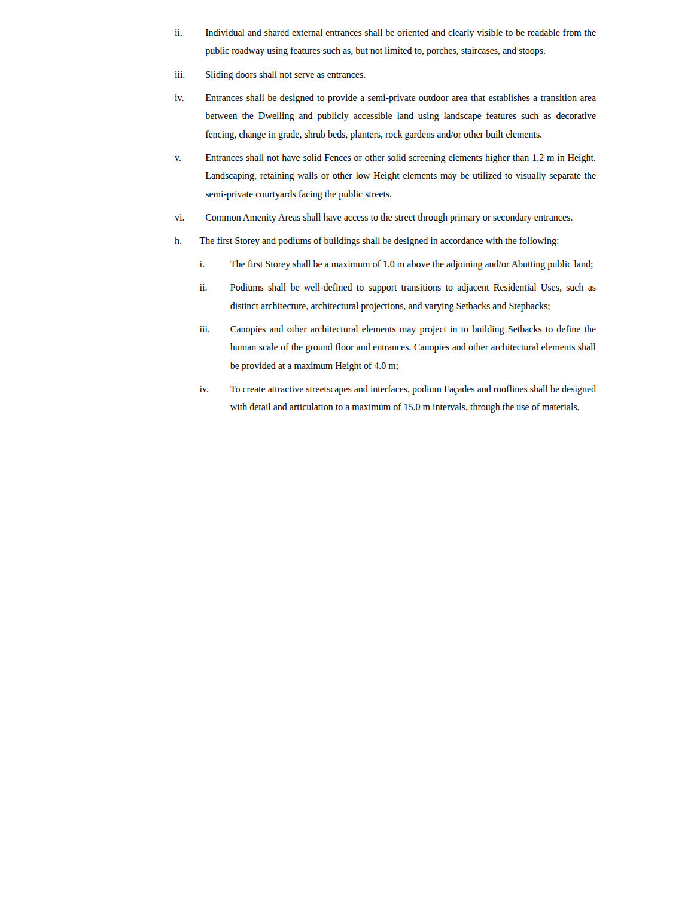ii. Individual and shared external entrances shall be oriented and clearly visible to be readable from the public roadway using features such as, but not limited to, porches, staircases, and stoops.
iii. Sliding doors shall not serve as entrances.
iv. Entrances shall be designed to provide a semi-private outdoor area that establishes a transition area between the Dwelling and publicly accessible land using landscape features such as decorative fencing, change in grade, shrub beds, planters, rock gardens and/or other built elements.
v. Entrances shall not have solid Fences or other solid screening elements higher than 1.2 m in Height. Landscaping, retaining walls or other low Height elements may be utilized to visually separate the semi-private courtyards facing the public streets.
vi. Common Amenity Areas shall have access to the street through primary or secondary entrances.
h. The first Storey and podiums of buildings shall be designed in accordance with the following:
i. The first Storey shall be a maximum of 1.0 m above the adjoining and/or Abutting public land;
ii. Podiums shall be well-defined to support transitions to adjacent Residential Uses, such as distinct architecture, architectural projections, and varying Setbacks and Stepbacks;
iii. Canopies and other architectural elements may project in to building Setbacks to define the human scale of the ground floor and entrances. Canopies and other architectural elements shall be provided at a maximum Height of 4.0 m;
iv. To create attractive streetscapes and interfaces, podium Façades and rooflines shall be designed with detail and articulation to a maximum of 15.0 m intervals, through the use of materials,